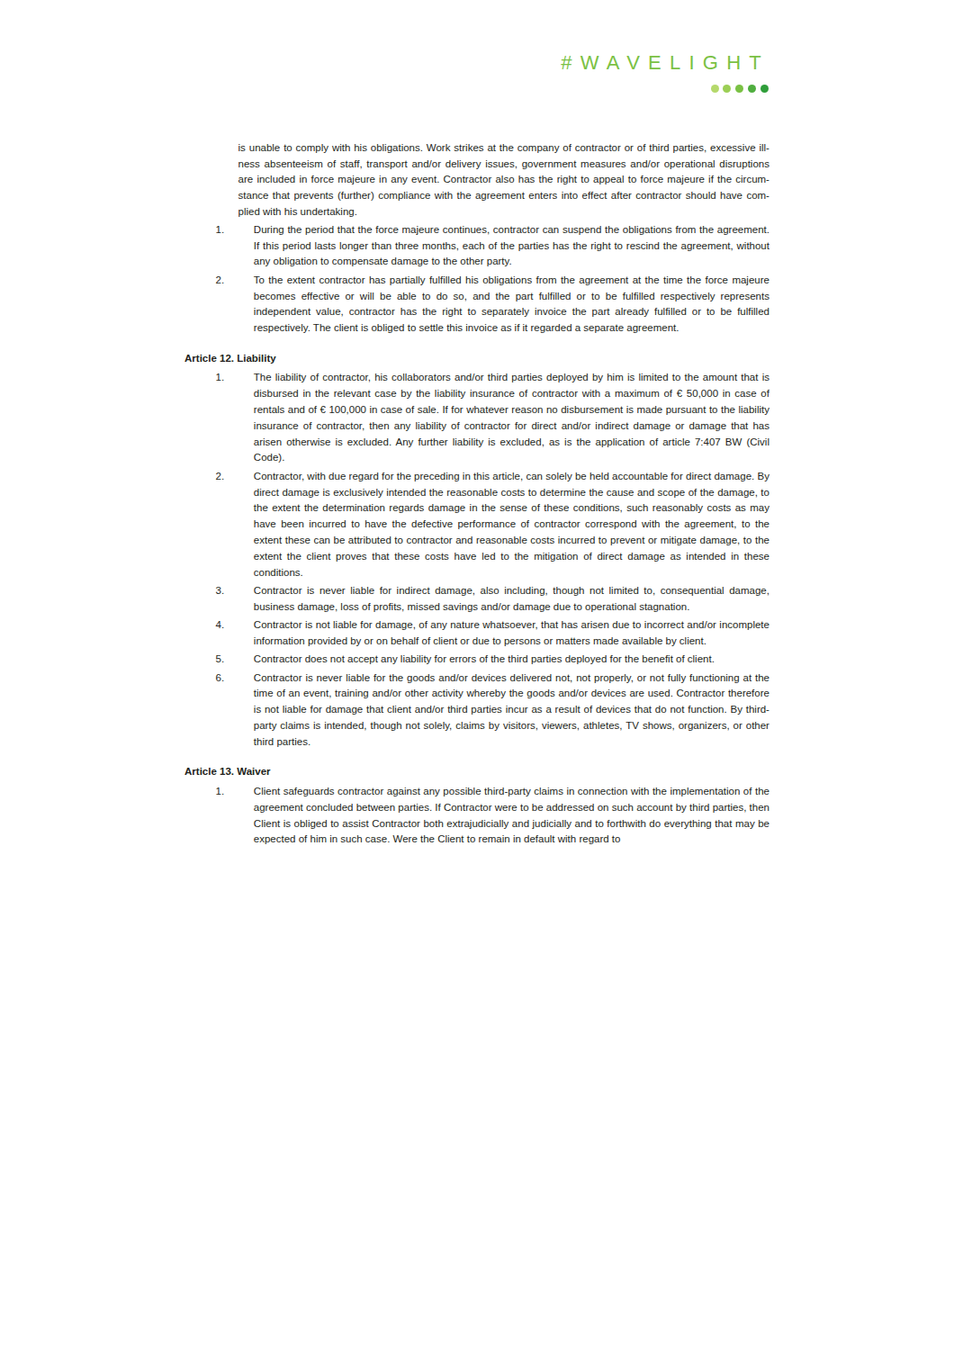#WAVELIGHT
is unable to comply with his obligations. Work strikes at the company of contractor or of third parties, excessive illness absenteeism of staff, transport and/or delivery issues, government measures and/or operational disruptions are included in force majeure in any event. Contractor also has the right to appeal to force majeure if the circumstance that prevents (further) compliance with the agreement enters into effect after contractor should have complied with his undertaking.
During the period that the force majeure continues, contractor can suspend the obligations from the agreement. If this period lasts longer than three months, each of the parties has the right to rescind the agreement, without any obligation to compensate damage to the other party.
To the extent contractor has partially fulfilled his obligations from the agreement at the time the force majeure becomes effective or will be able to do so, and the part fulfilled or to be fulfilled respectively represents independent value, contractor has the right to separately invoice the part already fulfilled or to be fulfilled respectively. The client is obliged to settle this invoice as if it regarded a separate agreement.
Article 12. Liability
The liability of contractor, his collaborators and/or third parties deployed by him is limited to the amount that is disbursed in the relevant case by the liability insurance of contractor with a maximum of € 50,000 in case of rentals and of € 100,000 in case of sale. If for whatever reason no disbursement is made pursuant to the liability insurance of contractor, then any liability of contractor for direct and/or indirect damage or damage that has arisen otherwise is excluded. Any further liability is excluded, as is the application of article 7:407 BW (Civil Code).
Contractor, with due regard for the preceding in this article, can solely be held accountable for direct damage. By direct damage is exclusively intended the reasonable costs to determine the cause and scope of the damage, to the extent the determination regards damage in the sense of these conditions, such reasonably costs as may have been incurred to have the defective performance of contractor correspond with the agreement, to the extent these can be attributed to contractor and reasonable costs incurred to prevent or mitigate damage, to the extent the client proves that these costs have led to the mitigation of direct damage as intended in these conditions.
Contractor is never liable for indirect damage, also including, though not limited to, consequential damage, business damage, loss of profits, missed savings and/or damage due to operational stagnation.
Contractor is not liable for damage, of any nature whatsoever, that has arisen due to incorrect and/or incomplete information provided by or on behalf of client or due to persons or matters made available by client.
Contractor does not accept any liability for errors of the third parties deployed for the benefit of client.
Contractor is never liable for the goods and/or devices delivered not, not properly, or not fully functioning at the time of an event, training and/or other activity whereby the goods and/or devices are used. Contractor therefore is not liable for damage that client and/or third parties incur as a result of devices that do not function. By third-party claims is intended, though not solely, claims by visitors, viewers, athletes, TV shows, organizers, or other third parties.
Article 13. Waiver
Client safeguards contractor against any possible third-party claims in connection with the implementation of the agreement concluded between parties. If Contractor were to be addressed on such account by third parties, then Client is obliged to assist Contractor both extrajudicially and judicially and to forthwith do everything that may be expected of him in such case. Were the Client to remain in default with regard to